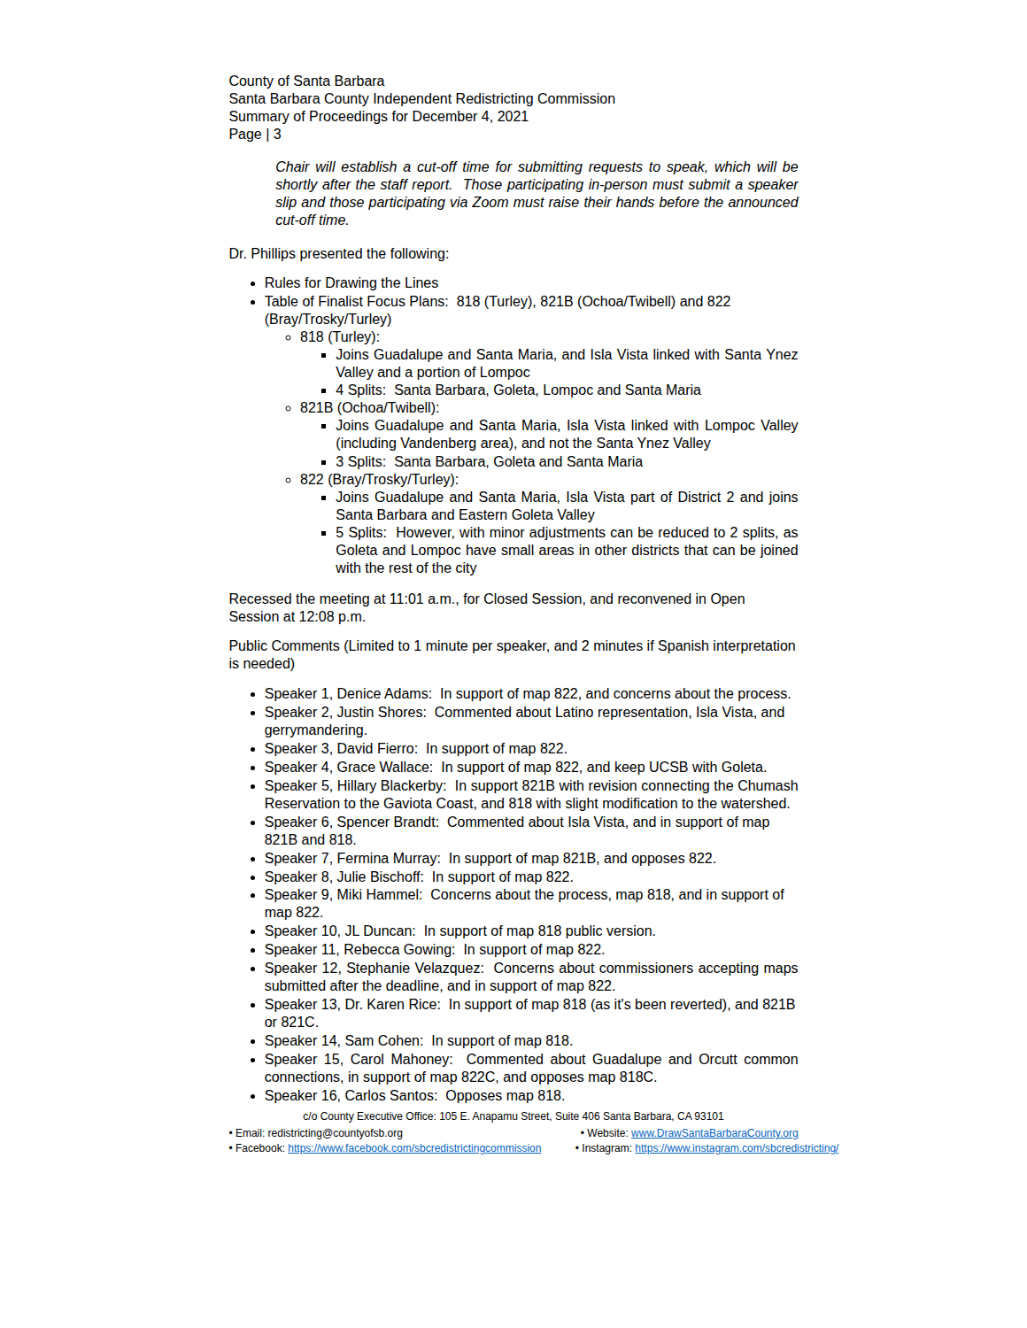County of Santa Barbara
Santa Barbara County Independent Redistricting Commission
Summary of Proceedings for December 4, 2021
Page | 3
Chair will establish a cut-off time for submitting requests to speak, which will be shortly after the staff report. Those participating in-person must submit a speaker slip and those participating via Zoom must raise their hands before the announced cut-off time.
Dr. Phillips presented the following:
Rules for Drawing the Lines
Table of Finalist Focus Plans: 818 (Turley), 821B (Ochoa/Twibell) and 822 (Bray/Trosky/Turley)
818 (Turley):
Joins Guadalupe and Santa Maria, and Isla Vista linked with Santa Ynez Valley and a portion of Lompoc
4 Splits: Santa Barbara, Goleta, Lompoc and Santa Maria
821B (Ochoa/Twibell):
Joins Guadalupe and Santa Maria, Isla Vista linked with Lompoc Valley (including Vandenberg area), and not the Santa Ynez Valley
3 Splits: Santa Barbara, Goleta and Santa Maria
822 (Bray/Trosky/Turley):
Joins Guadalupe and Santa Maria, Isla Vista part of District 2 and joins Santa Barbara and Eastern Goleta Valley
5 Splits: However, with minor adjustments can be reduced to 2 splits, as Goleta and Lompoc have small areas in other districts that can be joined with the rest of the city
Recessed the meeting at 11:01 a.m., for Closed Session, and reconvened in Open Session at 12:08 p.m.
Public Comments (Limited to 1 minute per speaker, and 2 minutes if Spanish interpretation is needed)
Speaker 1, Denice Adams: In support of map 822, and concerns about the process.
Speaker 2, Justin Shores: Commented about Latino representation, Isla Vista, and gerrymandering.
Speaker 3, David Fierro: In support of map 822.
Speaker 4, Grace Wallace: In support of map 822, and keep UCSB with Goleta.
Speaker 5, Hillary Blackerby: In support 821B with revision connecting the Chumash Reservation to the Gaviota Coast, and 818 with slight modification to the watershed.
Speaker 6, Spencer Brandt: Commented about Isla Vista, and in support of map 821B and 818.
Speaker 7, Fermina Murray: In support of map 821B, and opposes 822.
Speaker 8, Julie Bischoff: In support of map 822.
Speaker 9, Miki Hammel: Concerns about the process, map 818, and in support of map 822.
Speaker 10, JL Duncan: In support of map 818 public version.
Speaker 11, Rebecca Gowing: In support of map 822.
Speaker 12, Stephanie Velazquez: Concerns about commissioners accepting maps submitted after the deadline, and in support of map 822.
Speaker 13, Dr. Karen Rice: In support of map 818 (as it's been reverted), and 821B or 821C.
Speaker 14, Sam Cohen: In support of map 818.
Speaker 15, Carol Mahoney: Commented about Guadalupe and Orcutt common connections, in support of map 822C, and opposes map 818C.
Speaker 16, Carlos Santos: Opposes map 818.
c/o County Executive Office: 105 E. Anapamu Street, Suite 406 Santa Barbara, CA 93101
• Email: redistricting@countyofsb.org
• Website: www.DrawSantaBarbaraCounty.org
• Facebook: https://www.facebook.com/sbcredistrictingcommission
• Instagram: https://www.instagram.com/sbcredistricting/